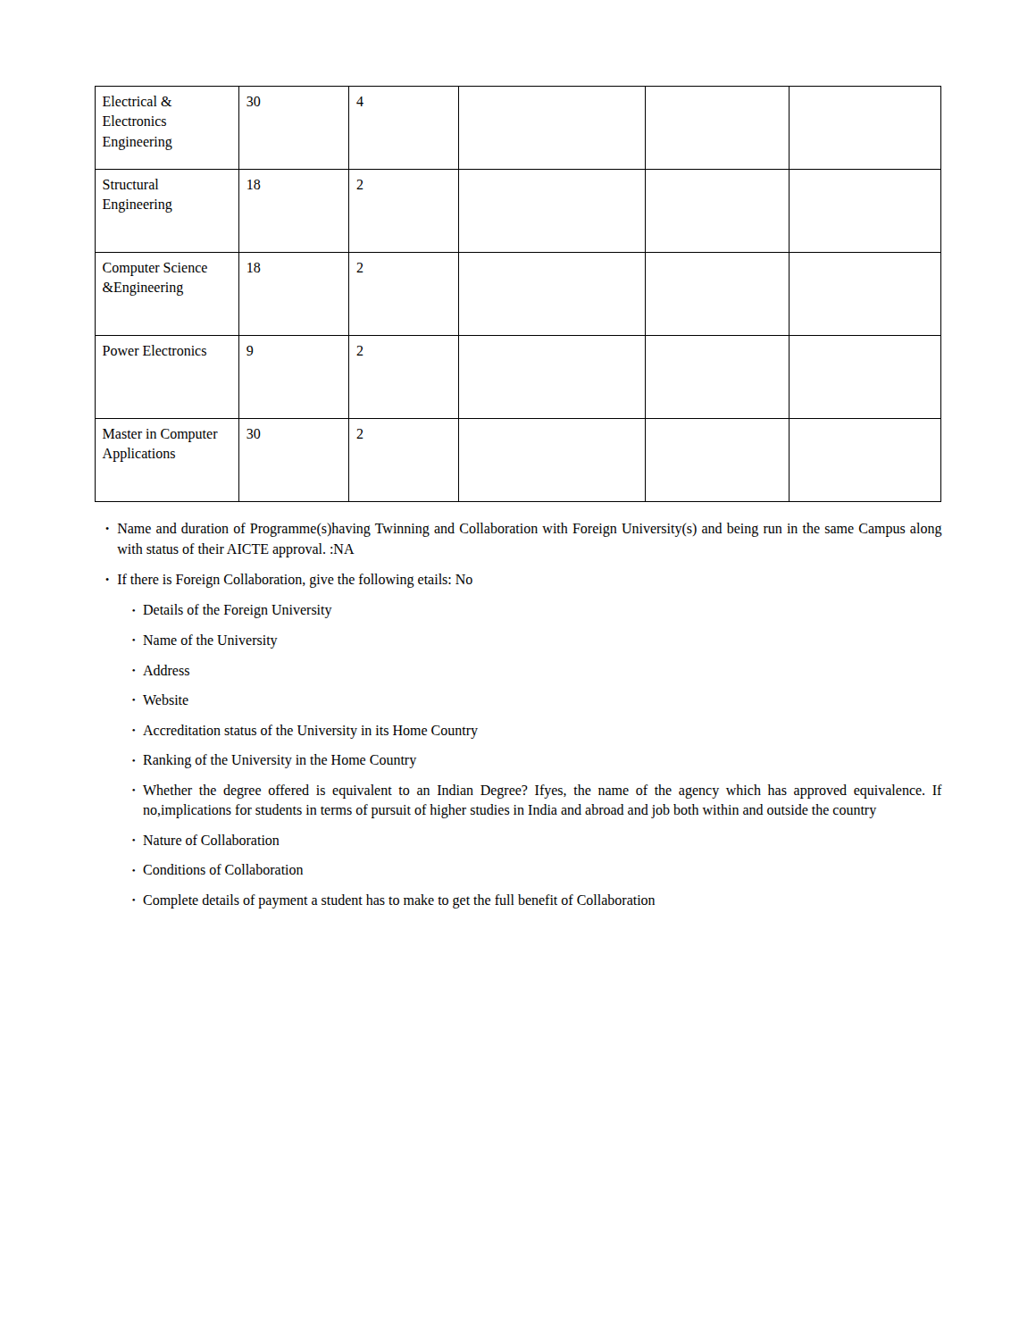| Electrical & Electronics Engineering | 30 | 4 | | | |
| Structural Engineering | 18 | 2 | | | |
| Computer Science &Engineering | 18 | 2 | | | |
| Power Electronics | 9 | 2 | | | |
| Master in Computer Applications | 30 | 2 | | | |
Name and duration of Programme(s)having Twinning and Collaboration with Foreign University(s) and being run in the same Campus along with status of their AICTE approval. :NA
If there is Foreign Collaboration, give the following etails: No
Details of the Foreign University
Name of the University
Address
Website
Accreditation status of the University in its Home Country
Ranking of the University in the Home Country
Whether the degree offered is equivalent to an Indian Degree? Ifyes, the name of the agency which has approved equivalence. If no,implications for students in terms of pursuit of higher studies in India and abroad and job both within and outside the country
Nature of Collaboration
Conditions of Collaboration
Complete details of payment a student has to make to get the full benefit of Collaboration